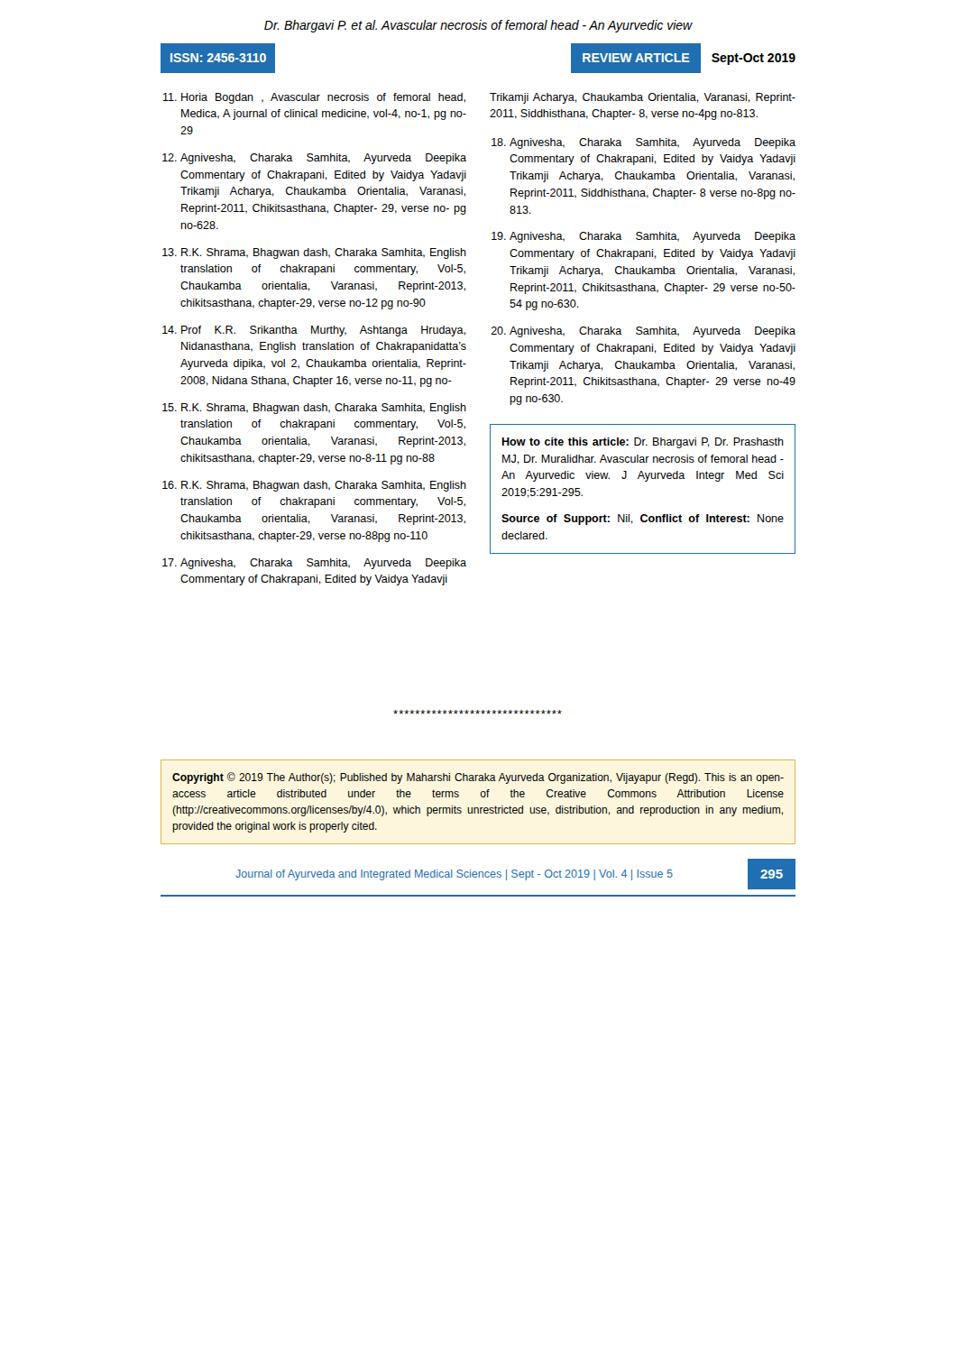Dr. Bhargavi P. et al. Avascular necrosis of femoral head - An Ayurvedic view
ISSN: 2456-3110
REVIEW ARTICLE
Sept-Oct 2019
Horia Bogdan , Avascular necrosis of femoral head, Medica, A journal of clinical medicine, vol-4, no-1, pg no-29
Agnivesha, Charaka Samhita, Ayurveda Deepika Commentary of Chakrapani, Edited by Vaidya Yadavji Trikamji Acharya, Chaukamba Orientalia, Varanasi, Reprint-2011, Chikitsasthana, Chapter- 29, verse no- pg no-628.
R.K. Shrama, Bhagwan dash, Charaka Samhita, English translation of chakrapani commentary, Vol-5, Chaukamba orientalia, Varanasi, Reprint-2013, chikitsasthana, chapter-29, verse no-12 pg no-90
Prof K.R. Srikantha Murthy, Ashtanga Hrudaya, Nidanasthana, English translation of Chakrapanidatta’s Ayurveda dipika, vol 2, Chaukamba orientalia, Reprint-2008, Nidana Sthana, Chapter 16, verse no-11, pg no-
R.K. Shrama, Bhagwan dash, Charaka Samhita, English translation of chakrapani commentary, Vol-5, Chaukamba orientalia, Varanasi, Reprint-2013, chikitsasthana, chapter-29, verse no-8-11 pg no-88
R.K. Shrama, Bhagwan dash, Charaka Samhita, English translation of chakrapani commentary, Vol-5, Chaukamba orientalia, Varanasi, Reprint-2013, chikitsasthana, chapter-29, verse no-88pg no-110
Agnivesha, Charaka Samhita, Ayurveda Deepika Commentary of Chakrapani, Edited by Vaidya Yadavji
Trikamji Acharya, Chaukamba Orientalia, Varanasi, Reprint-2011, Siddhisthana, Chapter- 8, verse no-4pg no-813.
Agnivesha, Charaka Samhita, Ayurveda Deepika Commentary of Chakrapani, Edited by Vaidya Yadavji Trikamji Acharya, Chaukamba Orientalia, Varanasi, Reprint-2011, Siddhisthana, Chapter- 8 verse no-8pg no-813.
Agnivesha, Charaka Samhita, Ayurveda Deepika Commentary of Chakrapani, Edited by Vaidya Yadavji Trikamji Acharya, Chaukamba Orientalia, Varanasi, Reprint-2011, Chikitsasthana, Chapter- 29 verse no-50-54 pg no-630.
Agnivesha, Charaka Samhita, Ayurveda Deepika Commentary of Chakrapani, Edited by Vaidya Yadavji Trikamji Acharya, Chaukamba Orientalia, Varanasi, Reprint-2011, Chikitsasthana, Chapter- 29 verse no-49 pg no-630.
How to cite this article: Dr. Bhargavi P, Dr. Prashasth MJ, Dr. Muralidhar. Avascular necrosis of femoral head - An Ayurvedic view. J Ayurveda Integr Med Sci 2019;5:291-295.
Source of Support: Nil, Conflict of Interest: None declared.
*******************************
Copyright © 2019 The Author(s); Published by Maharshi Charaka Ayurveda Organization, Vijayapur (Regd). This is an open-access article distributed under the terms of the Creative Commons Attribution License (http://creativecommons.org/licenses/by/4.0), which permits unrestricted use, distribution, and reproduction in any medium, provided the original work is properly cited.
Journal of Ayurveda and Integrated Medical Sciences | Sept - Oct 2019 | Vol. 4 | Issue 5
295